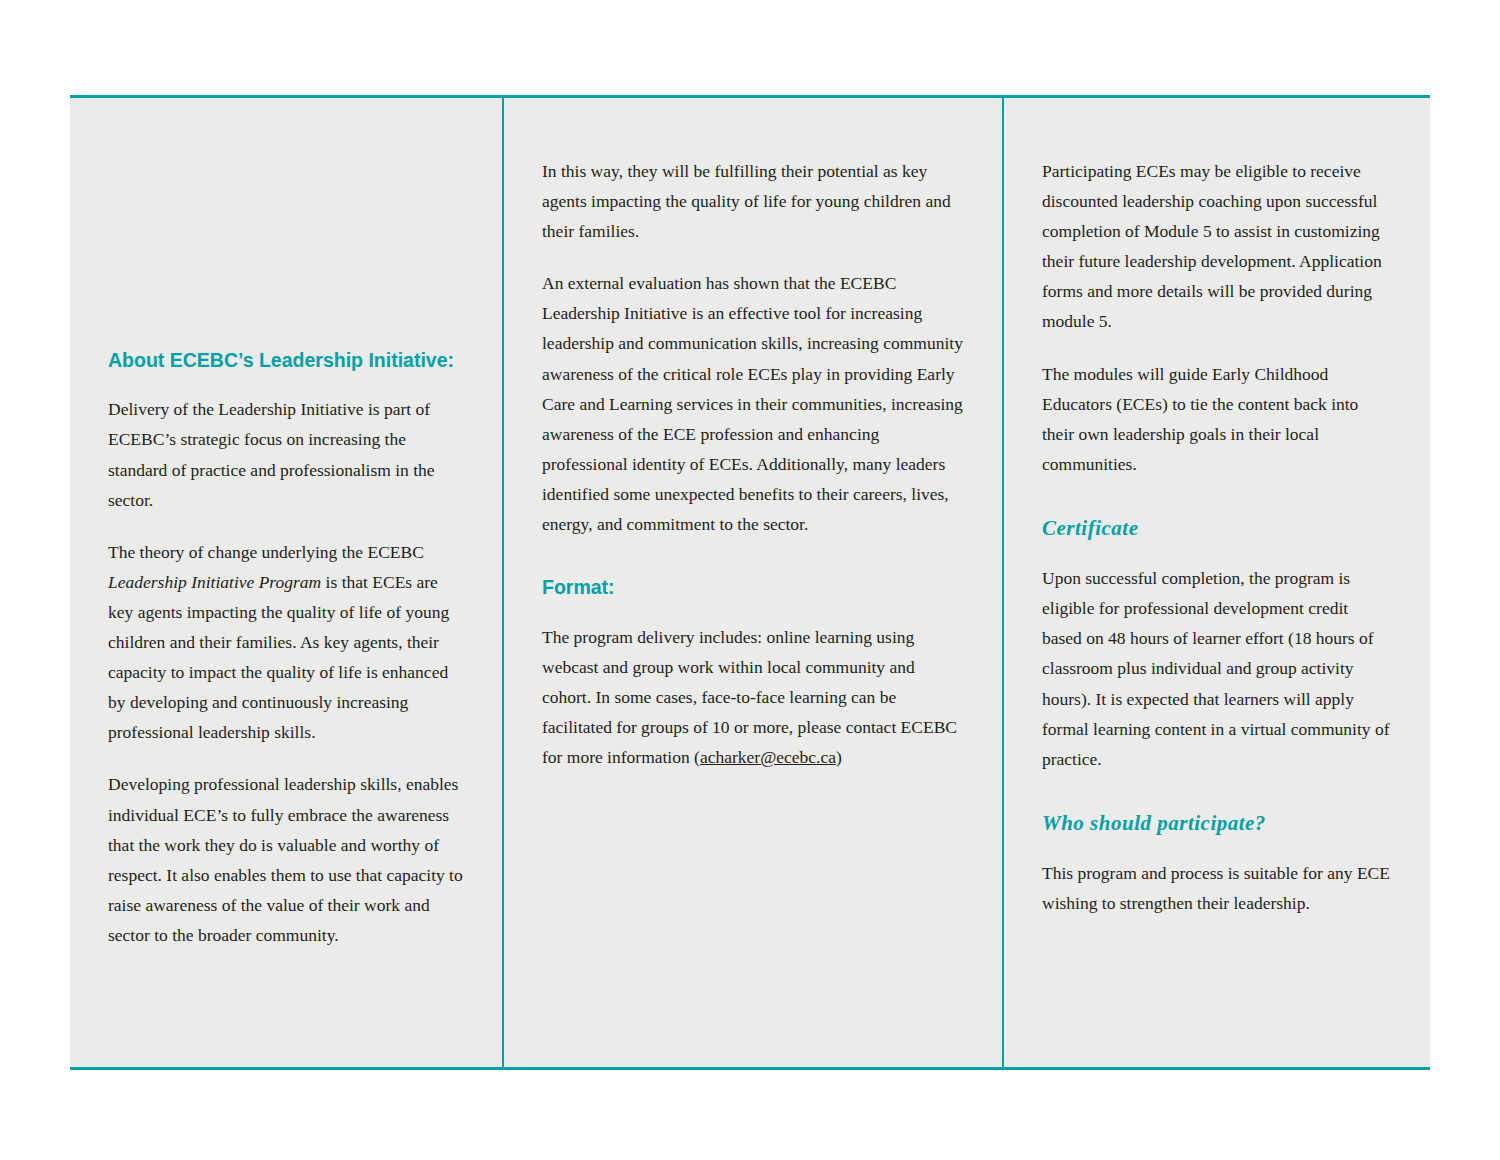About ECEBC’s Leadership Initiative:
Delivery of the Leadership Initiative is part of ECEBC’s strategic focus on increasing the standard of practice and professionalism in the sector.
The theory of change underlying the ECEBC Leadership Initiative Program is that ECEs are key agents impacting the quality of life of young children and their families. As key agents, their capacity to impact the quality of life is enhanced by developing and continuously increasing professional leadership skills.
Developing professional leadership skills, enables individual ECE’s to fully embrace the awareness that the work they do is valuable and worthy of respect. It also enables them to use that capacity to raise awareness of the value of their work and sector to the broader community.
In this way, they will be fulfilling their potential as key agents impacting the quality of life for young children and their families.
An external evaluation has shown that the ECEBC Leadership Initiative is an effective tool for increasing leadership and communication skills, increasing community awareness of the critical role ECEs play in providing Early Care and Learning services in their communities, increasing awareness of the ECE profession and enhancing professional identity of ECEs. Additionally, many leaders identified some unexpected benefits to their careers, lives, energy, and commitment to the sector.
Format:
The program delivery includes: online learning using webcast and group work within local community and cohort. In some cases, face-to-face learning can be facilitated for groups of 10 or more, please contact ECEBC for more information (acharker@ecebc.ca)
Participating ECEs may be eligible to receive discounted leadership coaching upon successful completion of Module 5 to assist in customizing their future leadership development. Application forms and more details will be provided during module 5.
The modules will guide Early Childhood Educators (ECEs) to tie the content back into their own leadership goals in their local communities.
Certificate
Upon successful completion, the program is eligible for professional development credit based on 48 hours of learner effort (18 hours of classroom plus individual and group activity hours). It is expected that learners will apply formal learning content in a virtual community of practice.
Who should participate?
This program and process is suitable for any ECE wishing to strengthen their leadership.